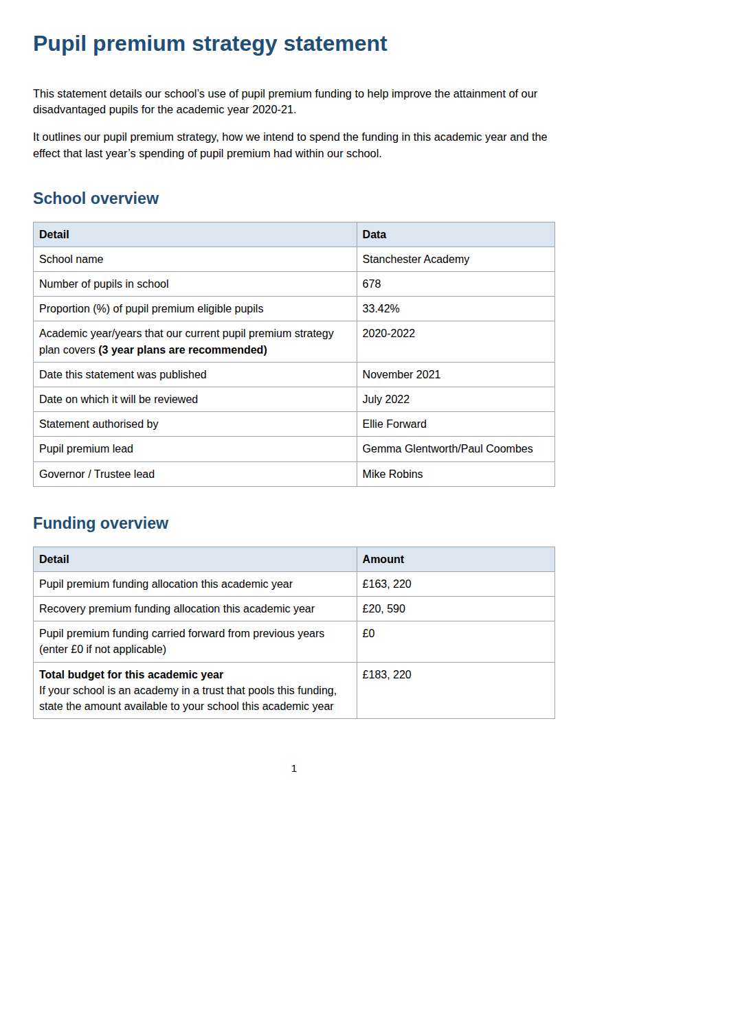Pupil premium strategy statement
This statement details our school’s use of pupil premium funding to help improve the attainment of our disadvantaged pupils for the academic year 2020-21.
It outlines our pupil premium strategy, how we intend to spend the funding in this academic year and the effect that last year’s spending of pupil premium had within our school.
School overview
| Detail | Data |
| --- | --- |
| School name | Stanchester Academy |
| Number of pupils in school | 678 |
| Proportion (%) of pupil premium eligible pupils | 33.42% |
| Academic year/years that our current pupil premium strategy plan covers (3 year plans are recommended) | 2020-2022 |
| Date this statement was published | November 2021 |
| Date on which it will be reviewed | July 2022 |
| Statement authorised by | Ellie Forward |
| Pupil premium lead | Gemma Glentworth/Paul Coombes |
| Governor / Trustee lead | Mike Robins |
Funding overview
| Detail | Amount |
| --- | --- |
| Pupil premium funding allocation this academic year | £163, 220 |
| Recovery premium funding allocation this academic year | £20, 590 |
| Pupil premium funding carried forward from previous years (enter £0 if not applicable) | £0 |
| Total budget for this academic year If your school is an academy in a trust that pools this funding, state the amount available to your school this academic year | £183, 220 |
1